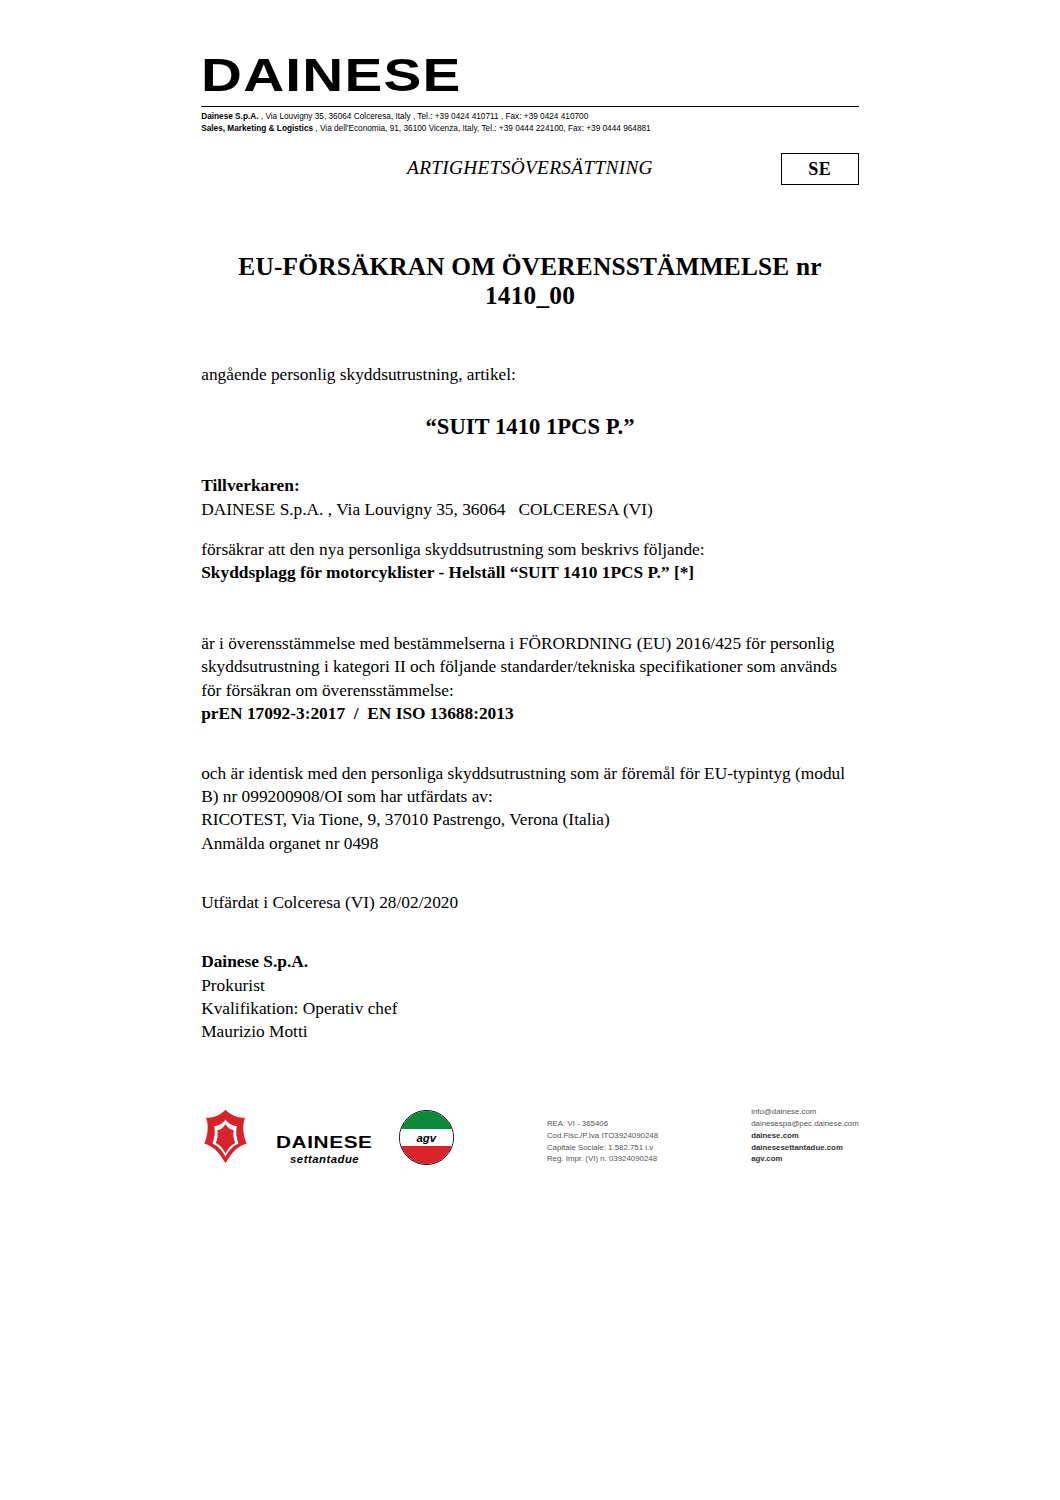DAINESE
Dainese S.p.A. , Via Louvigny 35, 36064 Colceresa, Italy , Tel.: +39 0424 410711 , Fax: +39 0424 410700
Sales, Marketing & Logistics , Via dell'Economia, 91, 36100 Vicenza, Italy, Tel.: +39 0444 224100, Fax: +39 0444 964881
ARTIGHETSÖVERSÄTTNING
SE
EU-FÖRSÄKRAN OM ÖVERENSSTÄMMELSE nr 1410_00
angående personlig skyddsutrustning, artikel:
“SUIT 1410 1PCS P.”
Tillverkaren:
DAINESE S.p.A. , Via Louvigny 35, 36064 COLCERESA (VI)
försäkrar att den nya personliga skyddsutrustning som beskrivs följande:
Skyddsplagg för motorcyklister - Helställ “SUIT 1410 1PCS P.” [*]
är i överensstämmelse med bestämmelserna i FÖRORDNING (EU) 2016/425 för personlig skyddsutrustning i kategori II och följande standarder/tekniska specifikationer som används för försäkran om överensstämmelse:
prEN 17092-3:2017 / EN ISO 13688:2013
och är identisk med den personliga skyddsutrustning som är föremål för EU-typintyg (modul B) nr 099200908/OI som har utfärdats av:
RICOTEST, Via Tione, 9, 37010 Pastrengo, Verona (Italia)
Anmälda organet nr 0498
Utfärdat i Colceresa (VI) 28/02/2020
Dainese S.p.A.
Prokurist
Kvalifikation: Operativ chef
Maurizio Motti
DAINESE
settantadue
agv
REA: VI - 365406
Cod.Fisc./P.Iva ITO3924090248
Capitale Sociale: 1.582.751 i.v
Reg. Impr. (VI) n. 03924090248
info@dainese.com
dainesespa@pec.dainese.com
dainese.com
dainesesettantadue.com
agv.com